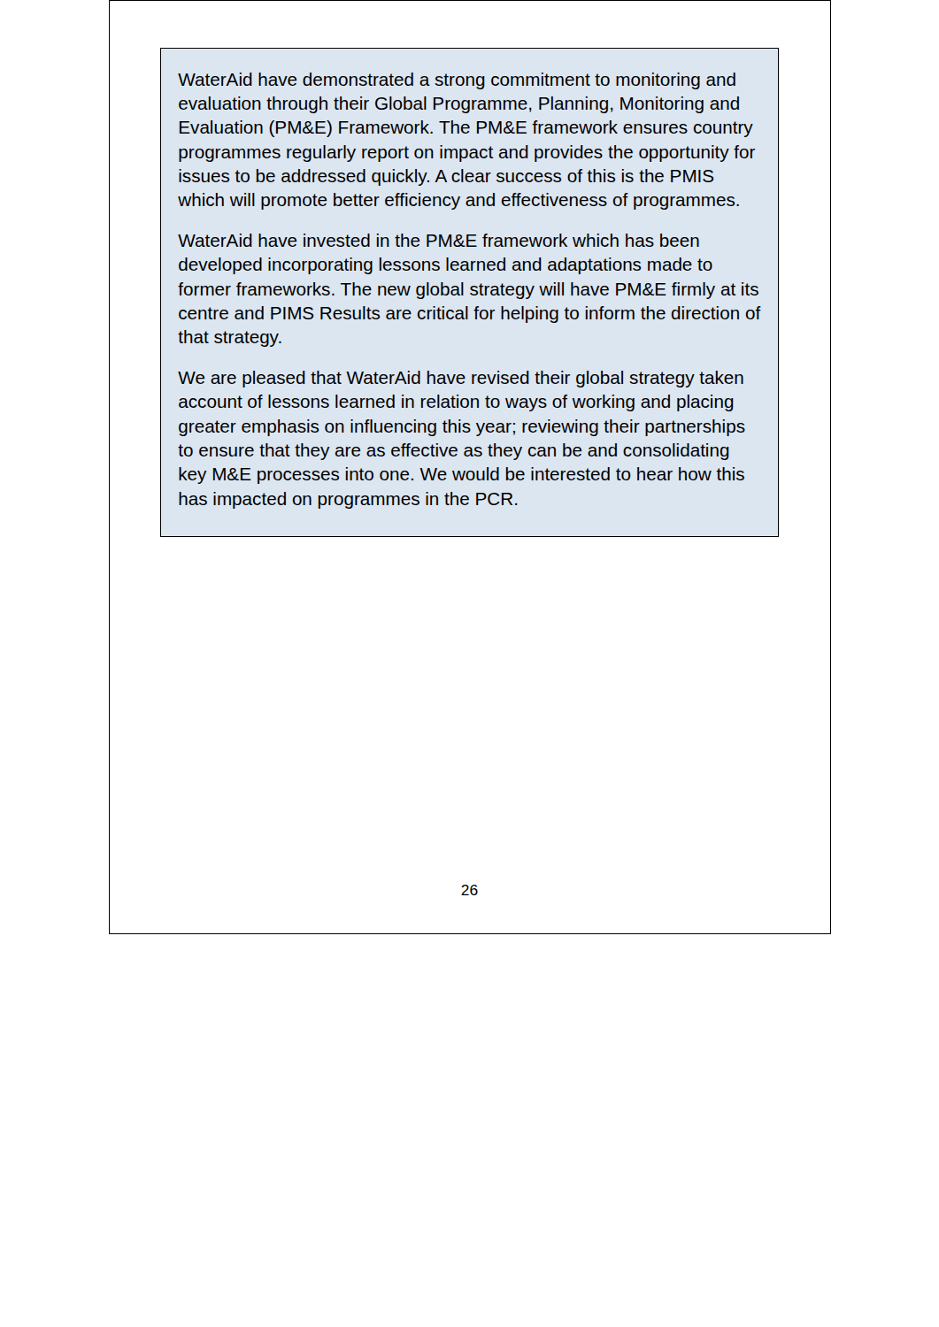WaterAid have demonstrated a strong commitment to monitoring and evaluation through their Global Programme, Planning, Monitoring and Evaluation (PM&E) Framework. The PM&E framework ensures country programmes regularly report on impact and provides the opportunity for issues to be addressed quickly. A clear success of this is the PMIS which will promote better efficiency and effectiveness of programmes.
WaterAid have invested in the PM&E framework which has been developed incorporating lessons learned and adaptations made to former frameworks. The new global strategy will have PM&E firmly at its centre and PIMS Results are critical for helping to inform the direction of that strategy.
We are pleased that WaterAid have revised their global strategy taken account of lessons learned in relation to ways of working and placing greater emphasis on influencing this year; reviewing their partnerships to ensure that they are as effective as they can be and consolidating key M&E processes into one. We would be interested to hear how this has impacted on programmes in the PCR.
26